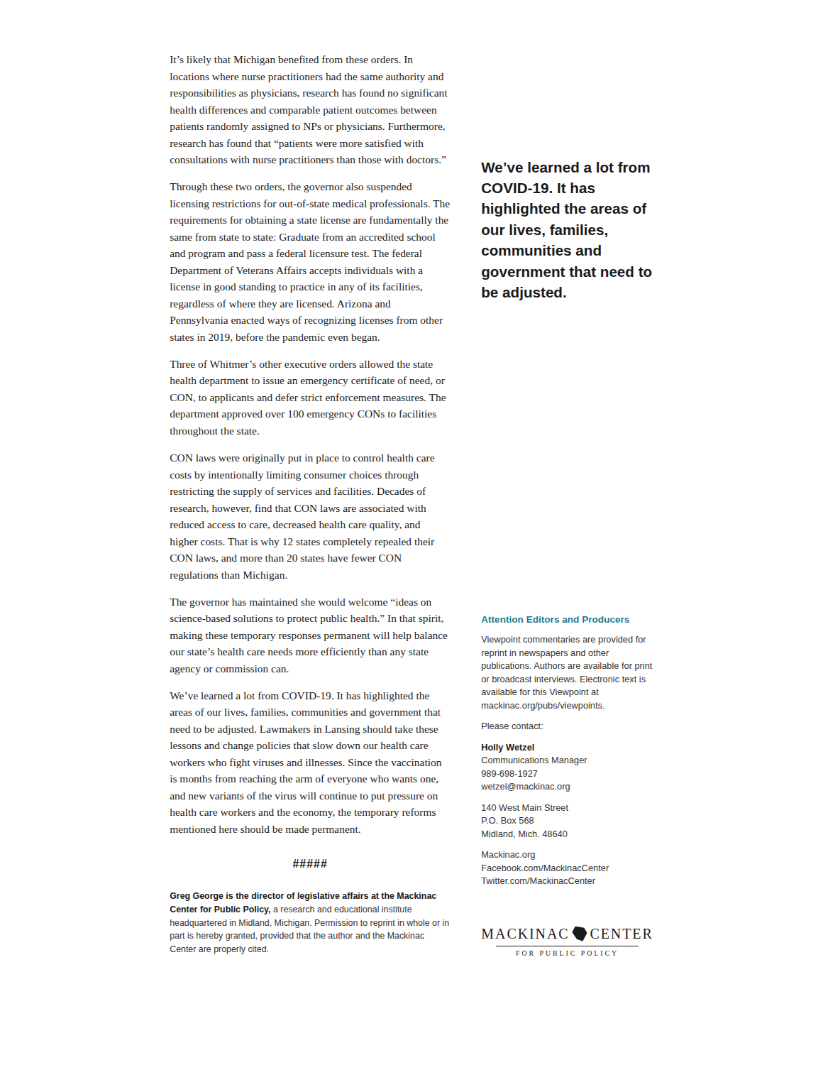It’s likely that Michigan benefited from these orders. In locations where nurse practitioners had the same authority and responsibilities as physicians, research has found no significant health differences and comparable patient outcomes between patients randomly assigned to NPs or physicians. Furthermore, research has found that “patients were more satisfied with consultations with nurse practitioners than those with doctors.”
Through these two orders, the governor also suspended licensing restrictions for out-of-state medical professionals. The requirements for obtaining a state license are fundamentally the same from state to state: Graduate from an accredited school and program and pass a federal licensure test. The federal Department of Veterans Affairs accepts individuals with a license in good standing to practice in any of its facilities, regardless of where they are licensed. Arizona and Pennsylvania enacted ways of recognizing licenses from other states in 2019, before the pandemic even began.
Three of Whitmer’s other executive orders allowed the state health department to issue an emergency certificate of need, or CON, to applicants and defer strict enforcement measures. The department approved over 100 emergency CONs to facilities throughout the state.
CON laws were originally put in place to control health care costs by intentionally limiting consumer choices through restricting the supply of services and facilities. Decades of research, however, find that CON laws are associated with reduced access to care, decreased health care quality, and higher costs. That is why 12 states completely repealed their CON laws, and more than 20 states have fewer CON regulations than Michigan.
The governor has maintained she would welcome “ideas on science-based solutions to protect public health.” In that spirit, making these temporary responses permanent will help balance our state’s health care needs more efficiently than any state agency or commission can.
We’ve learned a lot from COVID-19. It has highlighted the areas of our lives, families, communities and government that need to be adjusted. Lawmakers in Lansing should take these lessons and change policies that slow down our health care workers who fight viruses and illnesses. Since the vaccination is months from reaching the arm of everyone who wants one, and new variants of the virus will continue to put pressure on health care workers and the economy, the temporary reforms mentioned here should be made permanent.
#####
Greg George is the director of legislative affairs at the Mackinac Center for Public Policy, a research and educational institute headquartered in Midland, Michigan. Permission to reprint in whole or in part is hereby granted, provided that the author and the Mackinac Center are properly cited.
We’ve learned a lot from COVID-19. It has highlighted the areas of our lives, families, communities and government that need to be adjusted.
Attention Editors and Producers
Viewpoint commentaries are provided for reprint in newspapers and other publications. Authors are available for print or broadcast interviews. Electronic text is available for this Viewpoint at mackinac.org/pubs/viewpoints.
Please contact:
Holly Wetzel
Communications Manager
989-698-1927
wetzel@mackinac.org
140 West Main Street
P.O. Box 568
Midland, Mich. 48640
Mackinac.org
Facebook.com/MackinacCenter
Twitter.com/MackinacCenter
MACKINAC CENTER
FOR PUBLIC POLICY